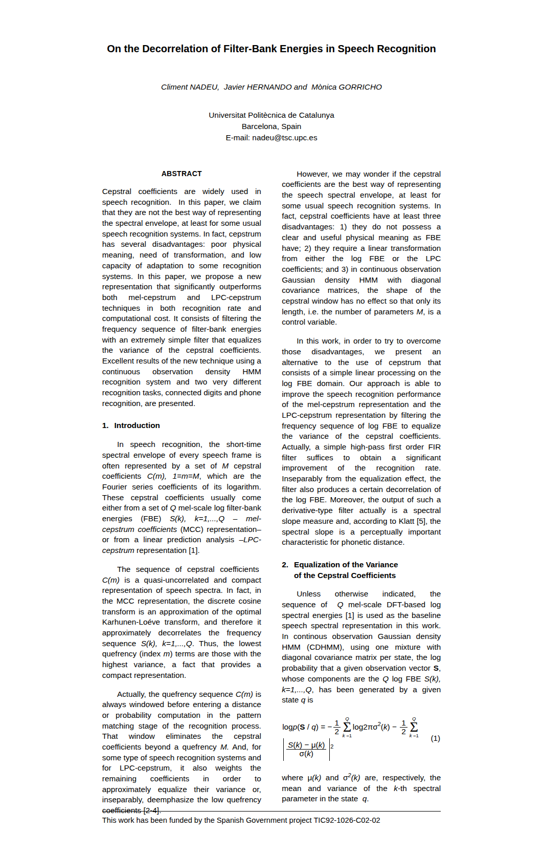On the Decorrelation of Filter-Bank Energies in Speech Recognition
Climent NADEU, Javier HERNANDO and Mònica GORRICHO
Universitat Politècnica de Catalunya
Barcelona, Spain
E-mail: nadeu@tsc.upc.es
ABSTRACT
Cepstral coefficients are widely used in speech recognition. In this paper, we claim that they are not the best way of representing the spectral envelope, at least for some usual speech recognition systems. In fact, cepstrum has several disadvantages: poor physical meaning, need of transformation, and low capacity of adaptation to some recognition systems. In this paper, we propose a new representation that significantly outperforms both mel-cepstrum and LPC-cepstrum techniques in both recognition rate and computational cost. It consists of filtering the frequency sequence of filter-bank energies with an extremely simple filter that equalizes the variance of the cepstral coefficients. Excellent results of the new technique using a continuous observation density HMM recognition system and two very different recognition tasks, connected digits and phone recognition, are presented.
1. Introduction
In speech recognition, the short-time spectral envelope of every speech frame is often represented by a set of M cepstral coefficients C(m), 1=m=M, which are the Fourier series coefficients of its logarithm. These cepstral coefficients usually come either from a set of Q mel-scale log filter-bank energies (FBE) S(k), k=1,...,Q – mel-cepstrum coefficients (MCC) representation– or from a linear prediction analysis –LPC-cepstrum representation [1].
The sequence of cepstral coefficients C(m) is a quasi-uncorrelated and compact representation of speech spectra. In fact, in the MCC representation, the discrete cosine transform is an approximation of the optimal Karhunen-Loéve transform, and therefore it approximately decorrelates the frequency sequence S(k), k=1,...,Q. Thus, the lowest quefrency (index m) terms are those with the highest variance, a fact that provides a compact representation.
Actually, the quefrency sequence C(m) is always windowed before entering a distance or probability computation in the pattern matching stage of the recognition process. That window eliminates the cepstral coefficients beyond a quefrency M. And, for some type of speech recognition systems and for LPC-cepstrum, it also weights the remaining coefficients in order to approximately equalize their variance or, inseparably, deemphasize the low quefrency coefficients [2-4].
However, we may wonder if the cepstral coefficients are the best way of representing the speech spectral envelope, at least for some usual speech recognition systems. In fact, cepstral coefficients have at least three disadvantages: 1) they do not possess a clear and useful physical meaning as FBE have; 2) they require a linear transformation from either the log FBE or the LPC coefficients; and 3) in continuous observation Gaussian density HMM with diagonal covariance matrices, the shape of the cepstral window has no effect so that only its length, i.e. the number of parameters M, is a control variable.
In this work, in order to try to overcome those disadvantages, we present an alternative to the use of cepstrum that consists of a simple linear processing on the log FBE domain. Our approach is able to improve the speech recognition performance of the mel-cepstrum representation and the LPC-cepstrum representation by filtering the frequency sequence of log FBE to equalize the variance of the cepstral coefficients. Actually, a simple high-pass first order FIR filter suffices to obtain a significant improvement of the recognition rate. Inseparably from the equalization effect, the filter also produces a certain decorrelation of the log FBE. Moreover, the output of such a derivative-type filter actually is a spectral slope measure and, according to Klatt [5], the spectral slope is a perceptually important characteristic for phonetic distance.
2. Equalization of the Variance
of the Cepstral Coefficients
Unless otherwise indicated, the sequence of Q mel-scale DFT-based log spectral energies [1] is used as the baseline speech spectral representation in this work. In continous observation Gaussian density HMM (CDHMM), using one mixture with diagonal covariance matrix per state, the log probability that a given observation vector S, whose components are the Q log FBE S(k), k=1,...,Q, has been generated by a given state q is
| log p ( S / q ) = − 1 2 Q Σ k =1 log2πσ 2 ( k ) − 1 2 Q Σ k =1 S ( k ) − μ( k ) σ( k ) 2 | (1) |
where μ(k) and σ2(k) are, respectively, the mean and variance of the k-th spectral parameter in the state q.
This work has been funded by the Spanish Government project TIC92-1026-C02-02